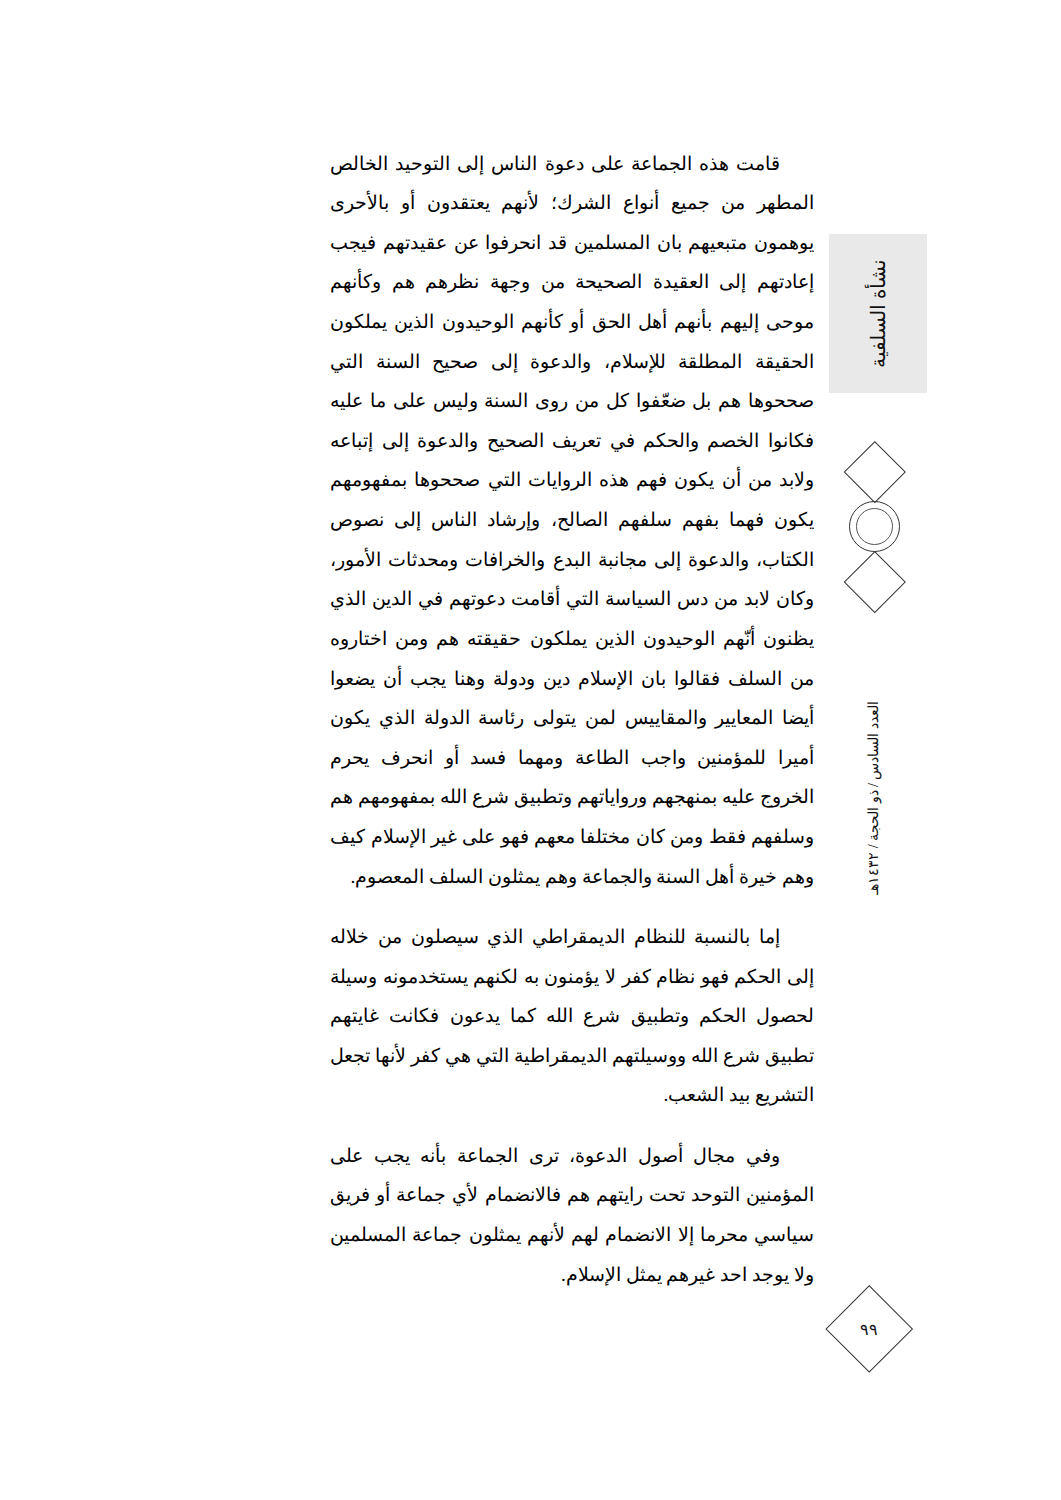نشأة السلفية
العدد السادس / ذو الحجة / ١٤٣٢هـ
٩٩
قامت هذه الجماعة على دعوة الناس إلى التوحيد الخالص المطهر من جميع أنواع الشرك؛ لأنهم يعتقدون أو بالأحرى يوهمون متبعيهم بان المسلمين قد انحرفوا عن عقيدتهم فيجب إعادتهم إلى العقيدة الصحيحة من وجهة نظرهم هم وكأنهم موحى إليهم بأنهم أهل الحق أو كأنهم الوحيدون الذين يملكون الحقيقة المطلقة للإسلام، والدعوة إلى صحيح السنة التي صححوها هم بل ضعّفوا كل من روى السنة وليس على ما عليه فكانوا الخصم والحكم في تعريف الصحيح والدعوة إلى إتباعه ولابد من أن يكون فهم هذه الروايات التي صححوها بمفهومهم يكون فهما بفهم سلفهم الصالح، وإرشاد الناس إلى نصوص الكتاب، والدعوة إلى مجانبة البدع والخرافات ومحدثات الأمور، وكان لابد من دس السياسة التي أقامت دعوتهم في الدين الذي يظنون أنّهم الوحيدون الذين يملكون حقيقته هم ومن اختاروه من السلف فقالوا بان الإسلام دين ودولة وهنا يجب أن يضعوا أيضا المعايير والمقاييس لمن يتولى رئاسة الدولة الذي يكون أميرا للمؤمنين واجب الطاعة ومهما فسد أو انحرف يحرم الخروج عليه بمنهجهم ورواياتهم وتطبيق شرع الله بمفهومهم هم وسلفهم فقط ومن كان مختلفا معهم فهو على غير الإسلام كيف وهم خيرة أهل السنة والجماعة وهم يمثلون السلف المعصوم.
إما بالنسبة للنظام الديمقراطي الذي سيصلون من خلاله إلى الحكم فهو نظام كفر لا يؤمنون به لكنهم يستخدمونه وسيلة لحصول الحكم وتطبيق شرع الله كما يدعون فكانت غايتهم تطبيق شرع الله ووسيلتهم الديمقراطية التي هي كفر لأنها تجعل التشريع بيد الشعب.
وفي مجال أصول الدعوة، ترى الجماعة بأنه يجب على المؤمنين التوحد تحت رايتهم هم فالانضمام لأي جماعة أو فريق سياسي محرما إلا الانضمام لهم لأنهم يمثلون جماعة المسلمين ولا يوجد احد غيرهم يمثل الإسلام.